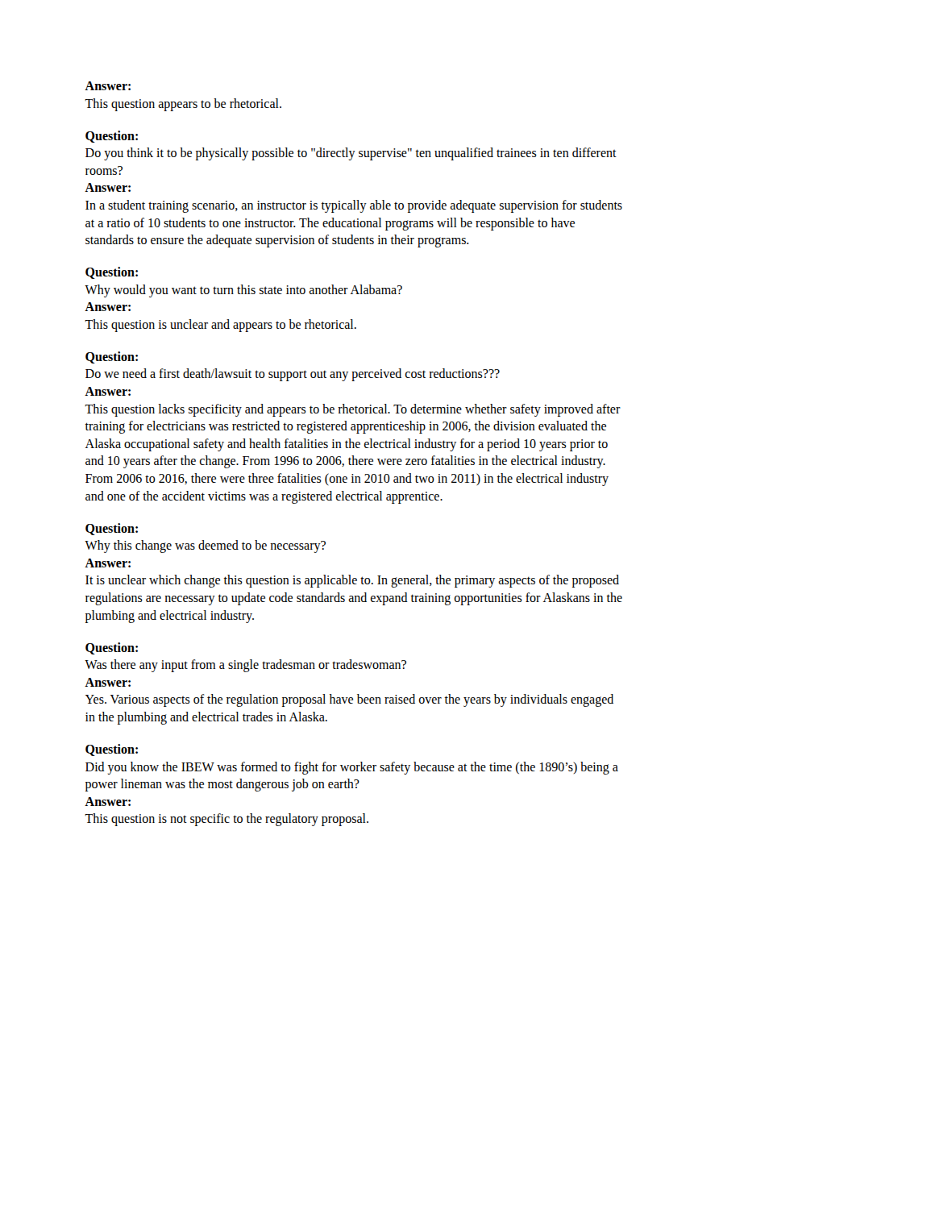Answer:
This question appears to be rhetorical.
Question:
Do you think it to be physically possible to "directly supervise" ten unqualified trainees in ten different rooms?
Answer:
In a student training scenario, an instructor is typically able to provide adequate supervision for students at a ratio of 10 students to one instructor. The educational programs will be responsible to have standards to ensure the adequate supervision of students in their programs.
Question:
Why would you want to turn this state into another Alabama?
Answer:
This question is unclear and appears to be rhetorical.
Question:
Do we need a first death/lawsuit to support out any perceived cost reductions???
Answer:
This question lacks specificity and appears to be rhetorical. To determine whether safety improved after training for electricians was restricted to registered apprenticeship in 2006, the division evaluated the Alaska occupational safety and health fatalities in the electrical industry for a period 10 years prior to and 10 years after the change. From 1996 to 2006, there were zero fatalities in the electrical industry. From 2006 to 2016, there were three fatalities (one in 2010 and two in 2011) in the electrical industry and one of the accident victims was a registered electrical apprentice.
Question:
Why this change was deemed to be necessary?
Answer:
It is unclear which change this question is applicable to. In general, the primary aspects of the proposed regulations are necessary to update code standards and expand training opportunities for Alaskans in the plumbing and electrical industry.
Question:
Was there any input from a single tradesman or tradeswoman?
Answer:
Yes. Various aspects of the regulation proposal have been raised over the years by individuals engaged in the plumbing and electrical trades in Alaska.
Question:
Did you know the IBEW was formed to fight for worker safety because at the time (the 1890’s) being a power lineman was the most dangerous job on earth?
Answer:
This question is not specific to the regulatory proposal.